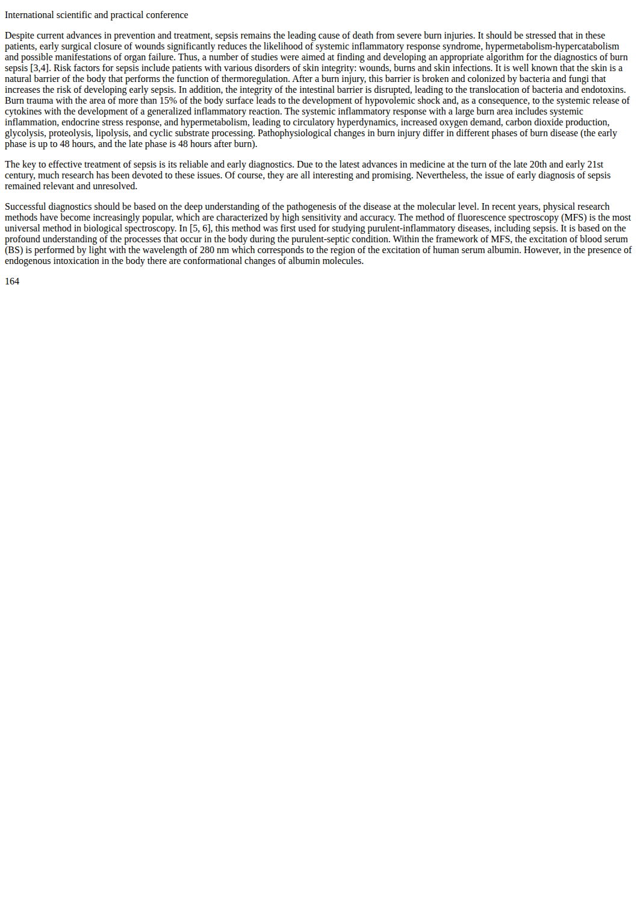International scientific and practical conference
Despite current advances in prevention and treatment, sepsis remains the leading cause of death from severe burn injuries. It should be stressed that in these patients, early surgical closure of wounds significantly reduces the likelihood of systemic inflammatory response syndrome, hypermetabolism-hypercatabolism and possible manifestations of organ failure. Thus, a number of studies were aimed at finding and developing an appropriate algorithm for the diagnostics of burn sepsis [3,4]. Risk factors for sepsis include patients with various disorders of skin integrity: wounds, burns and skin infections. It is well known that the skin is a natural barrier of the body that performs the function of thermoregulation. After a burn injury, this barrier is broken and colonized by bacteria and fungi that increases the risk of developing early sepsis. In addition, the integrity of the intestinal barrier is disrupted, leading to the translocation of bacteria and endotoxins. Burn trauma with the area of more than 15% of the body surface leads to the development of hypovolemic shock and, as a consequence, to the systemic release of cytokines with the development of a generalized inflammatory reaction. The systemic inflammatory response with a large burn area includes systemic inflammation, endocrine stress response, and hypermetabolism, leading to circulatory hyperdynamics, increased oxygen demand, carbon dioxide production, glycolysis, proteolysis, lipolysis, and cyclic substrate processing. Pathophysiological changes in burn injury differ in different phases of burn disease (the early phase is up to 48 hours, and the late phase is 48 hours after burn).
The key to effective treatment of sepsis is its reliable and early diagnostics. Due to the latest advances in medicine at the turn of the late 20th and early 21st century, much research has been devoted to these issues. Of course, they are all interesting and promising. Nevertheless, the issue of early diagnosis of sepsis remained relevant and unresolved.
Successful diagnostics should be based on the deep understanding of the pathogenesis of the disease at the molecular level. In recent years, physical research methods have become increasingly popular, which are characterized by high sensitivity and accuracy. The method of fluorescence spectroscopy (MFS) is the most universal method in biological spectroscopy. In [5, 6], this method was first used for studying purulent-inflammatory diseases, including sepsis. It is based on the profound understanding of the processes that occur in the body during the purulent-septic condition. Within the framework of MFS, the excitation of blood serum (BS) is performed by light with the wavelength of 280 nm which corresponds to the region of the excitation of human serum albumin. However, in the presence of endogenous intoxication in the body there are conformational changes of albumin molecules.
164